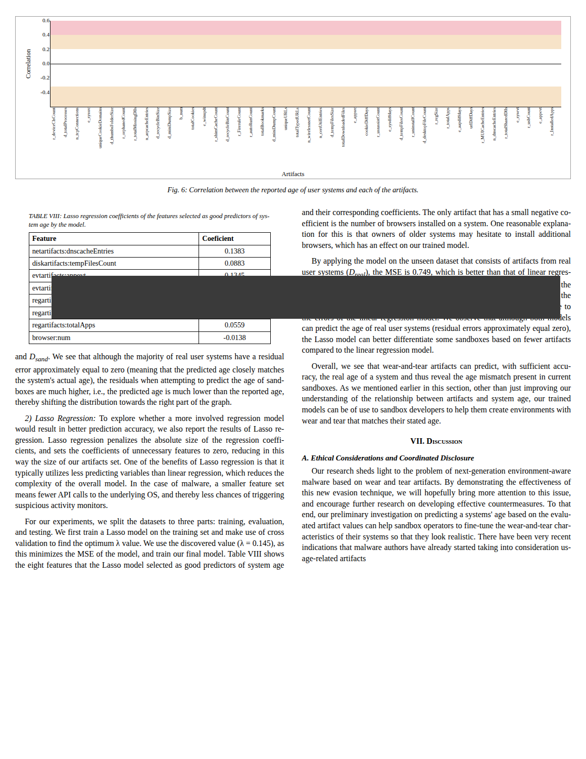Correlation
0.6 0.4 0.2 0.0 -0.2 -0.4
r_deviceClsCount d_totalProcesses n_tcpConnections e_syssrc uniqueCookieDomains d_thumbsFolderSize r_orphanedCount r_totalMissingDlls n_arpcacheEntries d_recycleBinSize d_miniDumpSize b_num totalCookies e_winupdt r_shimCacheCount d_recycleBinCount r_FireruleCount r_autoRunCount totalBookmarks d_miniDumpCount uniqueURLs totalTypedURLs n_wirelessnetCount n_certUtilEntries d_tempFilesSize totalDownloadedFiles e_appsrc cookieDiffDays r_usrassistCount e_sysdiffdays d_tempFilesCount r_uninstallCount d_desktopFileCount r_regSize r_totalApps e_aapdiffdays urlDiffDays r_MUICacheEntries n_dnscacheEntries r_totalSharedDlls e_sysevt r_usbCount e_appevt r_InstalledApps
Artifacts
Fig. 6: Correlation between the reported age of user systems and each of the artifacts.
TABLE VIII: Lasso regression coefficients of the features selected as good predictors of system age by the model.
| Feature | Coeficient |
| --- | --- |
| netartifacts:dnscacheEntries | 0.1383 |
| diskartifacts:tempFilesCount | 0.0883 |
| evtartifacts:appevt | 0.1345 |
| evtartifacts:sysevt | 0.1097 |
| regartifacts:regSize | 0.1160 |
| regartifacts:InstalledApps | 0.6432 |
| regartifacts:totalApps | 0.0559 |
| browser:num | -0.0138 |
and Dsand. We see that although the majority of real user systems have a residual error approximately equal to zero (meaning that the predicted age closely matches the system's actual age), the residuals when attempting to predict the age of sandboxes are much higher, i.e., the predicted age is much lower than the reported age, thereby shifting the distribution towards the right part of the graph.
2) Lasso Regression: To explore whether a more involved regression model would result in better prediction accuracy, we also report the results of Lasso regression. Lasso regression penalizes the absolute size of the regression coefficients, and sets the coefficients of unnecessary features to zero, reducing in this way the size of our artifacts set. One of the benefits of Lasso regression is that it typically utilizes less predicting variables than linear regression, which reduces the complexity of the overall model. In the case of malware, a smaller feature set means fewer API calls to the underlying OS, and thereby less chances of triggering suspicious activity monitors.
For our experiments, we split the datasets to three parts: training, evaluation, and testing. We first train a Lasso model on the training set and make use of cross validation to find the optimum λ value. We use the discovered value (λ = 0.145), as this minimizes the MSE of the model, and train our final model. Table VIII shows the eight features that the Lasso model selected as good predictors of system age and their corresponding coefficients. The only artifact that has a small negative coefficient is the number of browsers installed on a system. One reasonable explanation for this is that owners of older systems may hesitate to install additional browsers, which has an effect on our trained model.
By applying the model on the unseen dataset that consists of artifacts from real user systems (Dreal), the MSE is 0.749, which is better than that of linear regression. The MSE on the testing sandbox dataset is 4.45, which again shows how the wear and tear of sandboxes does not match their claimed age. Figure 7 shows the residual errors of the trained Lasso regression model, and how these compare to the errors of the linear regression model. We observe that although both models can predict the age of real user systems (residual errors approximately equal zero), the Lasso model can better differentiate some sandboxes based on fewer artifacts compared to the linear regression model.
Overall, we see that wear-and-tear artifacts can predict, with sufficient accuracy, the real age of a system and thus reveal the age mismatch present in current sandboxes. As we mentioned earlier in this section, other than just improving our understanding of the relationship between artifacts and system age, our trained models can be of use to sandbox developers to help them create environments with wear and tear that matches their stated age.
VII. Discussion
A. Ethical Considerations and Coordinated Disclosure
Our research sheds light to the problem of next-generation environment-aware malware based on wear and tear artifacts. By demonstrating the effectiveness of this new evasion technique, we will hopefully bring more attention to this issue, and encourage further research on developing effective countermeasures. To that end, our preliminary investigation on predicting a systems' age based on the evaluated artifact values can help sandbox operators to fine-tune the wear-and-tear characteristics of their systems so that they look realistic. There have been very recent indications that malware authors have already started taking into consideration usage-related artifacts